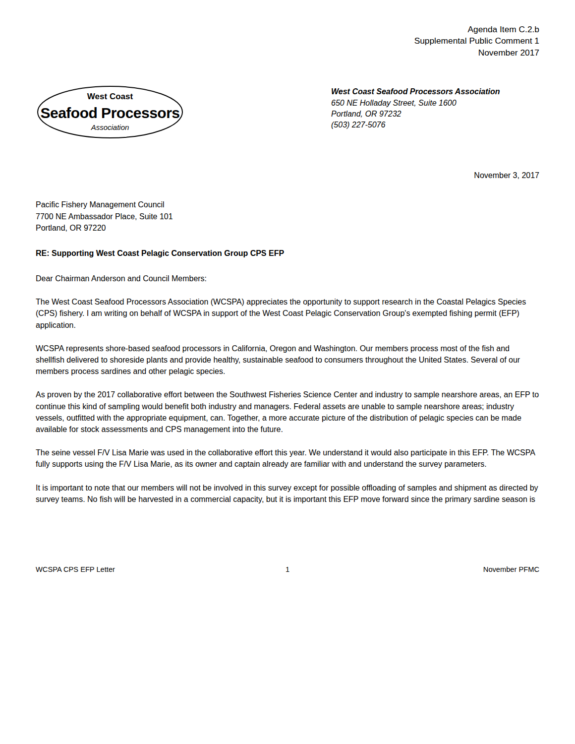Agenda Item C.2.b
Supplemental Public Comment 1
November 2017
West Coast Seafood Processors Association
West Coast Seafood Processors Association
650 NE Holladay Street, Suite 1600
Portland, OR 97232
(503) 227-5076
November 3, 2017
Pacific Fishery Management Council
7700 NE Ambassador Place, Suite 101
Portland, OR 97220
RE: Supporting West Coast Pelagic Conservation Group CPS EFP
Dear Chairman Anderson and Council Members:
The West Coast Seafood Processors Association (WCSPA) appreciates the opportunity to support research in the Coastal Pelagics Species (CPS) fishery. I am writing on behalf of WCSPA in support of the West Coast Pelagic Conservation Group's exempted fishing permit (EFP) application.
WCSPA represents shore-based seafood processors in California, Oregon and Washington. Our members process most of the fish and shellfish delivered to shoreside plants and provide healthy, sustainable seafood to consumers throughout the United States. Several of our members process sardines and other pelagic species.
As proven by the 2017 collaborative effort between the Southwest Fisheries Science Center and industry to sample nearshore areas, an EFP to continue this kind of sampling would benefit both industry and managers. Federal assets are unable to sample nearshore areas; industry vessels, outfitted with the appropriate equipment, can. Together, a more accurate picture of the distribution of pelagic species can be made available for stock assessments and CPS management into the future.
The seine vessel F/V Lisa Marie was used in the collaborative effort this year. We understand it would also participate in this EFP. The WCSPA fully supports using the F/V Lisa Marie, as its owner and captain already are familiar with and understand the survey parameters.
It is important to note that our members will not be involved in this survey except for possible offloading of samples and shipment as directed by survey teams. No fish will be harvested in a commercial capacity, but it is important this EFP move forward since the primary sardine season is
WCSPA CPS EFP Letter
1
November PFMC